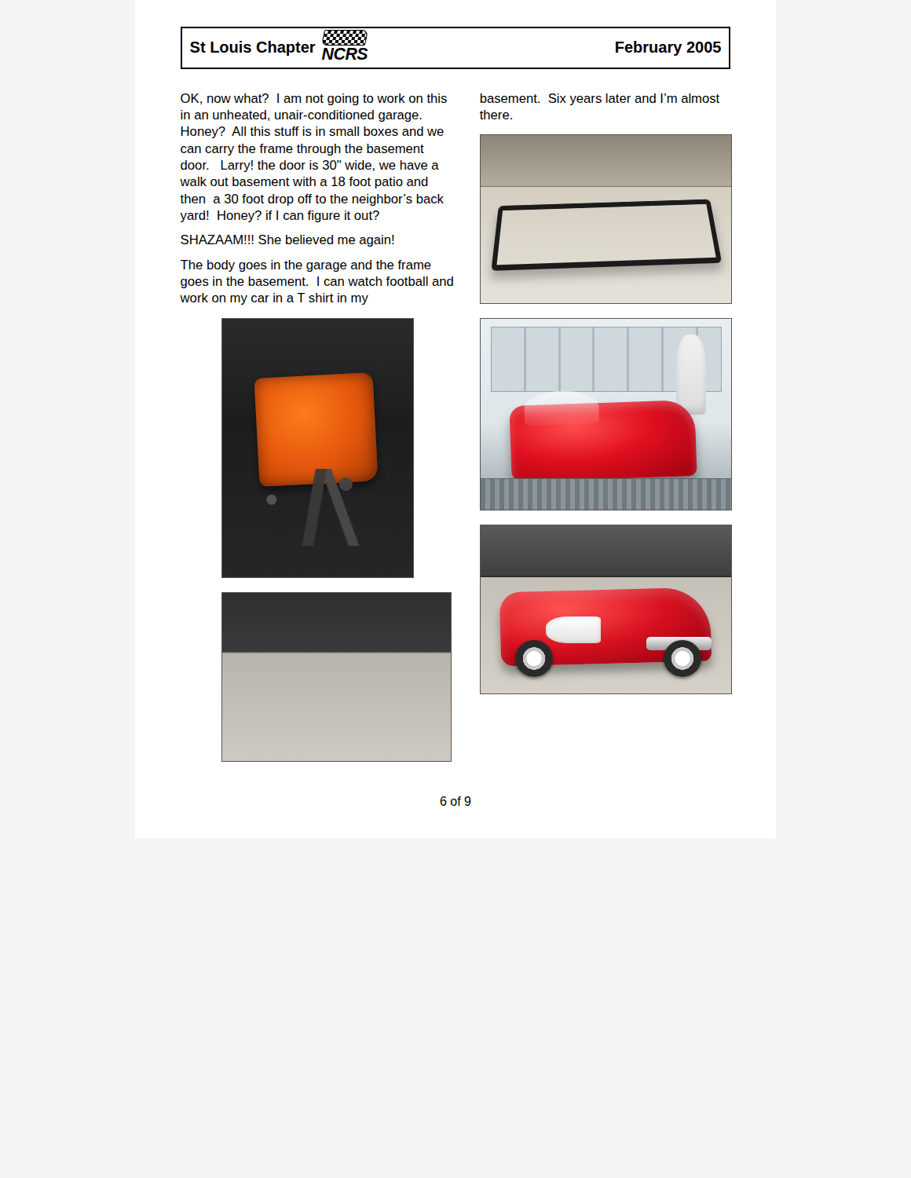St Louis Chapter NCRS
February 2005
OK, now what? I am not going to work on this in an unheated, unair-conditioned garage. Honey? All this stuff is in small boxes and we can carry the frame through the basement door. Larry! the door is 30" wide, we have a walk out basement with a 18 foot patio and then a 30 foot drop off to the neighbor’s back yard! Honey? if I can figure it out?
SHAZAAM!!! She believed me again!
The body goes in the garage and the frame goes in the basement. I can watch football and work on my car in a T shirt in my
basement. Six years later and I’m almost there.
6 of 9